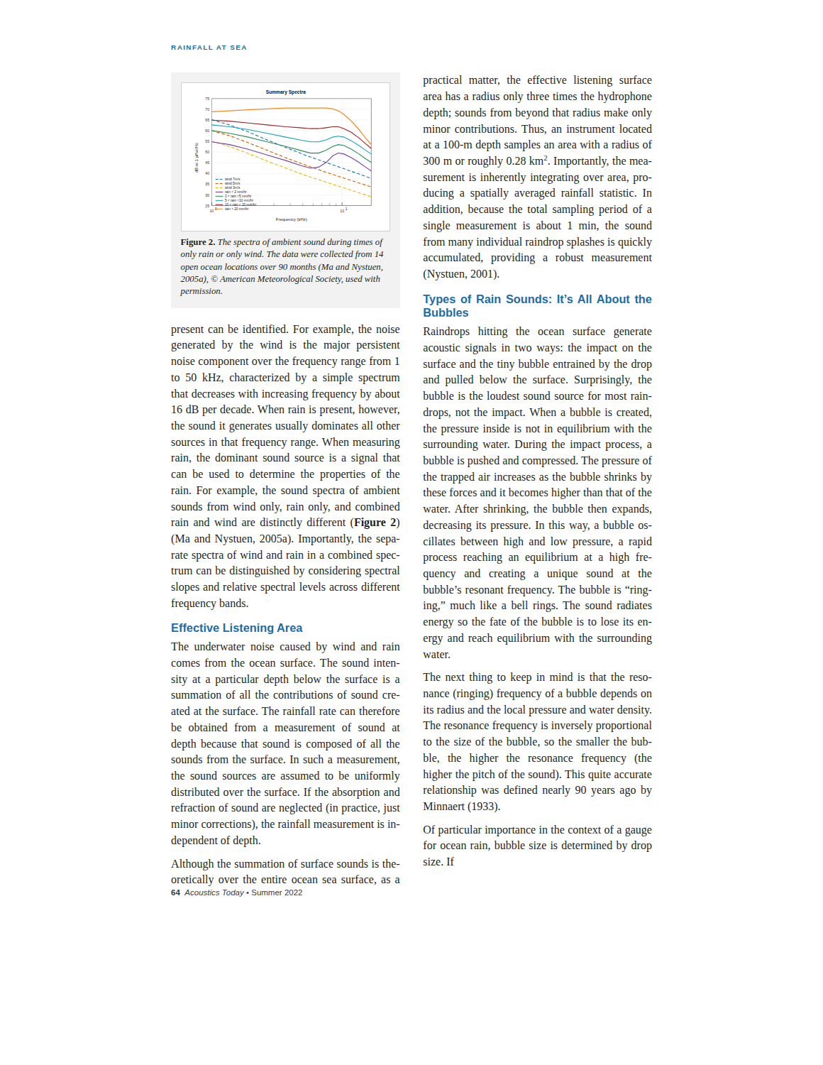Rainfall at Sea
Summary Spectra 75 70 65 60 55 50 45 40 35 30 25 10 0 10 1 Frequency (kHz) dB re 1 µPa²/Hz wind 7m/s wind 5m/s wind 3m/s rain < 2 mm/hr 2 < rain <5 mm/hr 5 < rain <10 mm/hr 10 < rain < 20 mm/hr rain > 20 mm/hr
Figure 2. The spectra of ambient sound during times of only rain or only wind. The data were collected from 14 open ocean locations over 90 months (Ma and Nystuen, 2005a), © American Meteorological Society, used with permission.
present can be identified. For example, the noise generated by the wind is the major persistent noise component over the frequency range from 1 to 50 kHz, characterized by a simple spectrum that decreases with increasing frequency by about 16 dB per decade. When rain is present, however, the sound it generates usually dominates all other sources in that frequency range. When measuring rain, the dominant sound source is a signal that can be used to determine the properties of the rain. For example, the sound spectra of ambient sounds from wind only, rain only, and combined rain and wind are distinctly different (Figure 2) (Ma and Nystuen, 2005a). Importantly, the separate spectra of wind and rain in a combined spectrum can be distinguished by considering spectral slopes and relative spectral levels across different frequency bands.
Effective Listening Area
The underwater noise caused by wind and rain comes from the ocean surface. The sound intensity at a particular depth below the surface is a summation of all the contributions of sound created at the surface. The rainfall rate can therefore be obtained from a measurement of sound at depth because that sound is composed of all the sounds from the surface. In such a measurement, the sound sources are assumed to be uniformly distributed over the surface. If the absorption and refraction of sound are neglected (in practice, just minor corrections), the rainfall measurement is independent of depth.
Although the summation of surface sounds is theoretically over the entire ocean sea surface, as a practical matter, the effective listening surface area has a radius only three times the hydrophone depth; sounds from beyond that radius make only minor contributions. Thus, an instrument located at a 100-m depth samples an area with a radius of 300 m or roughly 0.28 km2. Importantly, the measurement is inherently integrating over area, producing a spatially averaged rainfall statistic. In addition, because the total sampling period of a single measurement is about 1 min, the sound from many individual raindrop splashes is quickly accumulated, providing a robust measurement (Nystuen, 2001).
Types of Rain Sounds: It’s All About the Bubbles
Raindrops hitting the ocean surface generate acoustic signals in two ways: the impact on the surface and the tiny bubble entrained by the drop and pulled below the surface. Surprisingly, the bubble is the loudest sound source for most raindrops, not the impact. When a bubble is created, the pressure inside is not in equilibrium with the surrounding water. During the impact process, a bubble is pushed and compressed. The pressure of the trapped air increases as the bubble shrinks by these forces and it becomes higher than that of the water. After shrinking, the bubble then expands, decreasing its pressure. In this way, a bubble oscillates between high and low pressure, a rapid process reaching an equilibrium at a high frequency and creating a unique sound at the bubble’s resonant frequency. The bubble is “ringing,” much like a bell rings. The sound radiates energy so the fate of the bubble is to lose its energy and reach equilibrium with the surrounding water.
The next thing to keep in mind is that the resonance (ringing) frequency of a bubble depends on its radius and the local pressure and water density. The resonance frequency is inversely proportional to the size of the bubble, so the smaller the bubble, the higher the resonance frequency (the higher the pitch of the sound). This quite accurate relationship was defined nearly 90 years ago by Minnaert (1933).
Of particular importance in the context of a gauge for ocean rain, bubble size is determined by drop size. If
64 Acoustics Today • Summer 2022